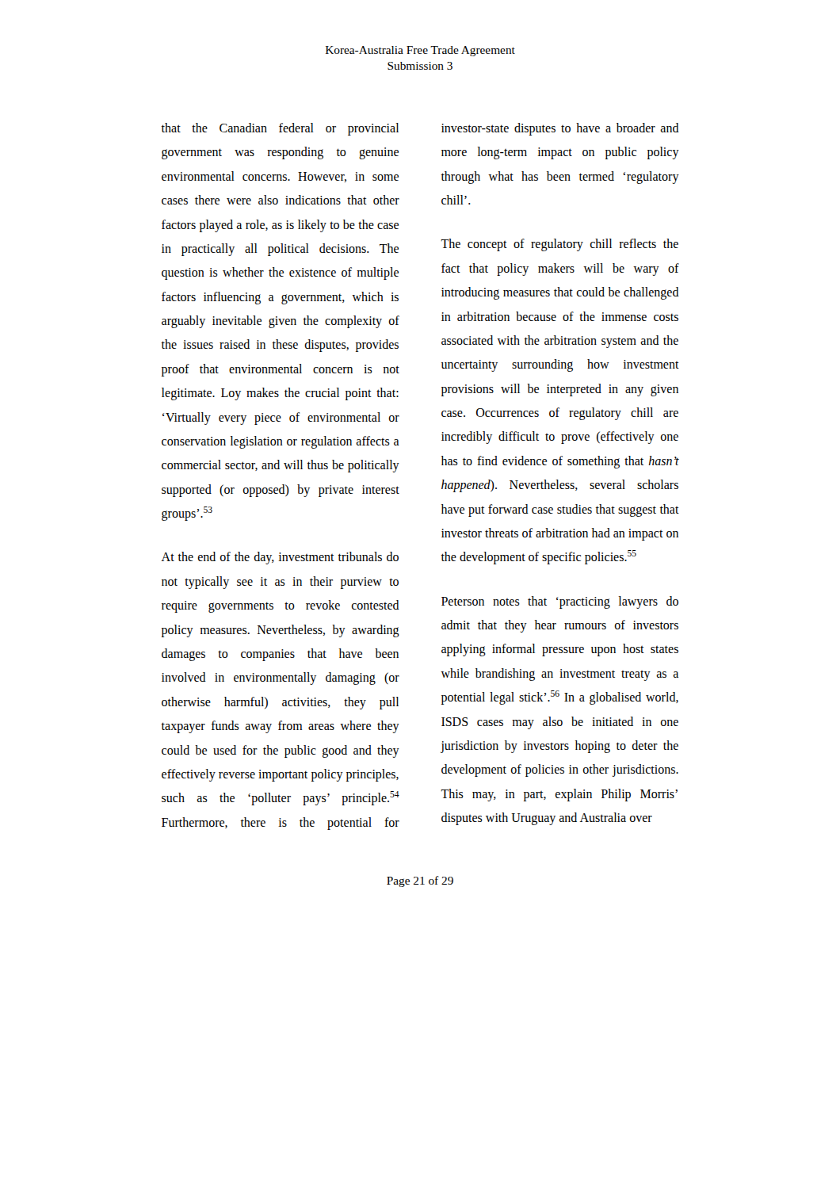Korea-Australia Free Trade Agreement Submission 3
that the Canadian federal or provincial government was responding to genuine environmental concerns. However, in some cases there were also indications that other factors played a role, as is likely to be the case in practically all political decisions. The question is whether the existence of multiple factors influencing a government, which is arguably inevitable given the complexity of the issues raised in these disputes, provides proof that environmental concern is not legitimate. Loy makes the crucial point that: ‘Virtually every piece of environmental or conservation legislation or regulation affects a commercial sector, and will thus be politically supported (or opposed) by private interest groups’.53
At the end of the day, investment tribunals do not typically see it as in their purview to require governments to revoke contested policy measures. Nevertheless, by awarding damages to companies that have been involved in environmentally damaging (or otherwise harmful) activities, they pull taxpayer funds away from areas where they could be used for the public good and they effectively reverse important policy principles, such as the ‘polluter pays’ principle.54 Furthermore, there is the potential for investor-state disputes to have a broader and more long-term impact on public policy through what has been termed ‘regulatory chill’.
The concept of regulatory chill reflects the fact that policy makers will be wary of introducing measures that could be challenged in arbitration because of the immense costs associated with the arbitration system and the uncertainty surrounding how investment provisions will be interpreted in any given case. Occurrences of regulatory chill are incredibly difficult to prove (effectively one has to find evidence of something that hasn’t happened). Nevertheless, several scholars have put forward case studies that suggest that investor threats of arbitration had an impact on the development of specific policies.55
Peterson notes that ‘practicing lawyers do admit that they hear rumours of investors applying informal pressure upon host states while brandishing an investment treaty as a potential legal stick’.56 In a globalised world, ISDS cases may also be initiated in one jurisdiction by investors hoping to deter the development of policies in other jurisdictions. This may, in part, explain Philip Morris’ disputes with Uruguay and Australia over
Page 21 of 29